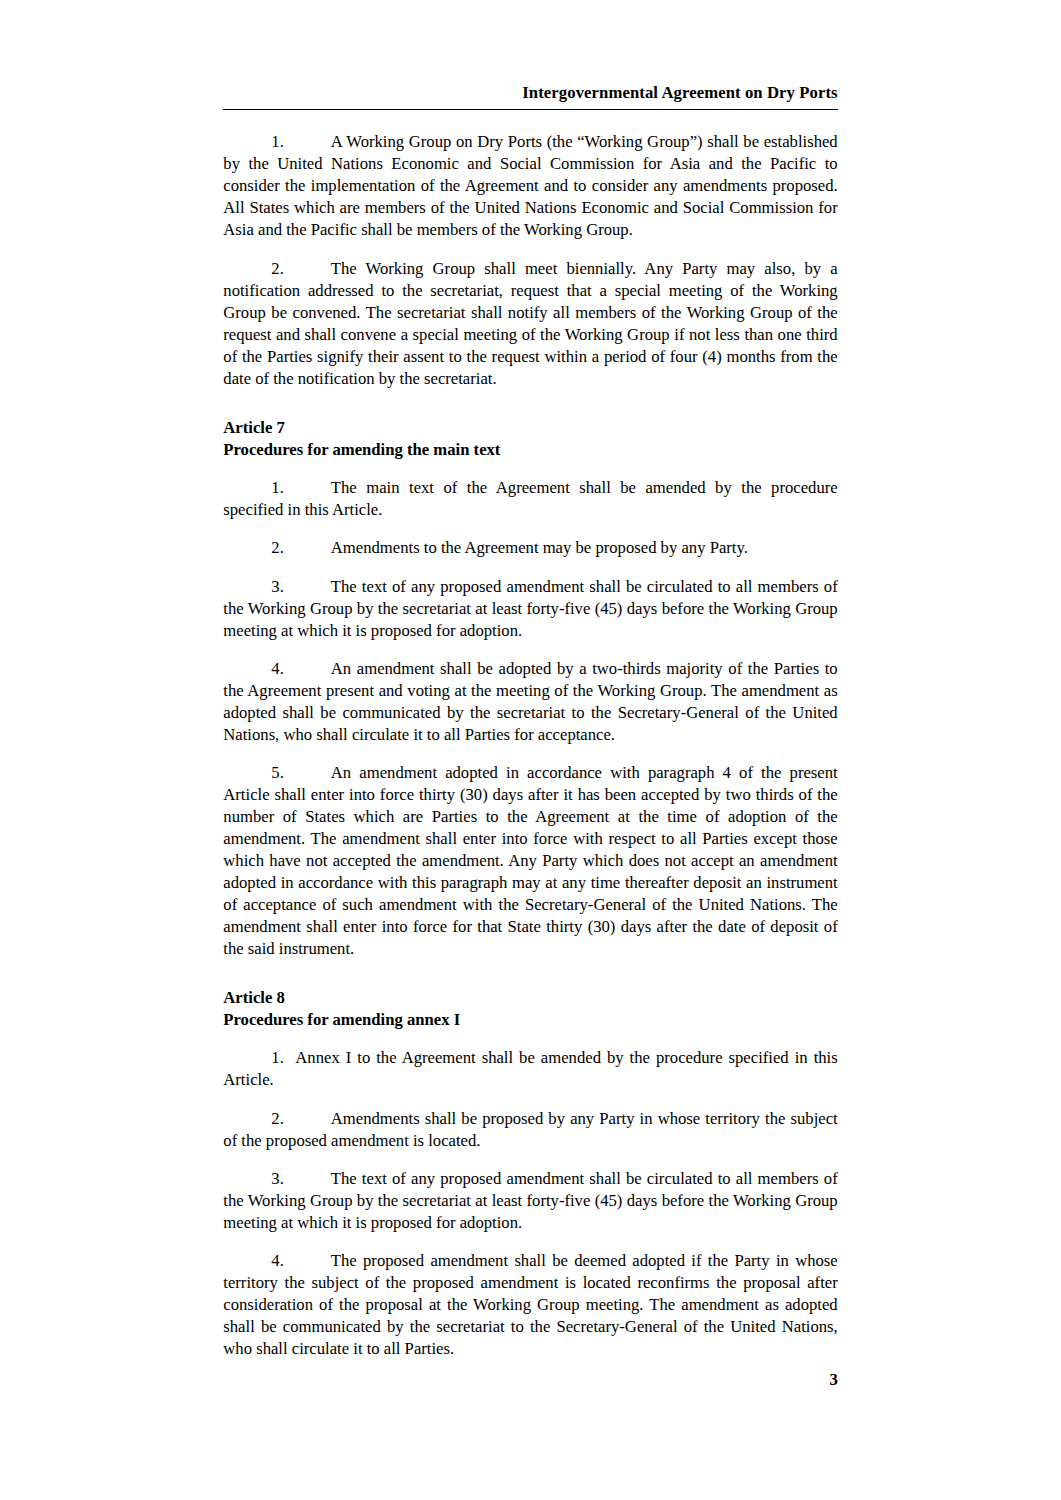Intergovernmental Agreement on Dry Ports
1. A Working Group on Dry Ports (the “Working Group”) shall be established by the United Nations Economic and Social Commission for Asia and the Pacific to consider the implementation of the Agreement and to consider any amendments proposed. All States which are members of the United Nations Economic and Social Commission for Asia and the Pacific shall be members of the Working Group.
2. The Working Group shall meet biennially. Any Party may also, by a notification addressed to the secretariat, request that a special meeting of the Working Group be convened. The secretariat shall notify all members of the Working Group of the request and shall convene a special meeting of the Working Group if not less than one third of the Parties signify their assent to the request within a period of four (4) months from the date of the notification by the secretariat.
Article 7
Procedures for amending the main text
1. The main text of the Agreement shall be amended by the procedure specified in this Article.
2. Amendments to the Agreement may be proposed by any Party.
3. The text of any proposed amendment shall be circulated to all members of the Working Group by the secretariat at least forty-five (45) days before the Working Group meeting at which it is proposed for adoption.
4. An amendment shall be adopted by a two-thirds majority of the Parties to the Agreement present and voting at the meeting of the Working Group. The amendment as adopted shall be communicated by the secretariat to the Secretary-General of the United Nations, who shall circulate it to all Parties for acceptance.
5. An amendment adopted in accordance with paragraph 4 of the present Article shall enter into force thirty (30) days after it has been accepted by two thirds of the number of States which are Parties to the Agreement at the time of adoption of the amendment. The amendment shall enter into force with respect to all Parties except those which have not accepted the amendment. Any Party which does not accept an amendment adopted in accordance with this paragraph may at any time thereafter deposit an instrument of acceptance of such amendment with the Secretary-General of the United Nations. The amendment shall enter into force for that State thirty (30) days after the date of deposit of the said instrument.
Article 8
Procedures for amending annex I
1. Annex I to the Agreement shall be amended by the procedure specified in this Article.
2. Amendments shall be proposed by any Party in whose territory the subject of the proposed amendment is located.
3. The text of any proposed amendment shall be circulated to all members of the Working Group by the secretariat at least forty-five (45) days before the Working Group meeting at which it is proposed for adoption.
4. The proposed amendment shall be deemed adopted if the Party in whose territory the subject of the proposed amendment is located reconfirms the proposal after consideration of the proposal at the Working Group meeting. The amendment as adopted shall be communicated by the secretariat to the Secretary-General of the United Nations, who shall circulate it to all Parties.
3